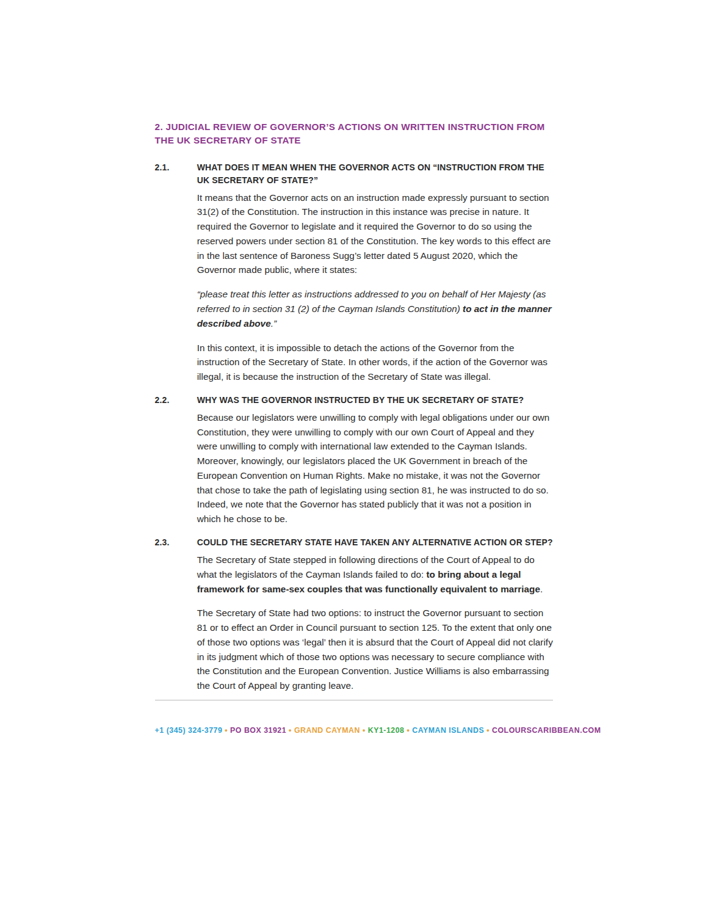2. Judicial Review of Governor’s Actions on Written Instruction from the UK Secretary of State
2.1.
What does it mean when the Governor acts on “instruction from the UK Secretary of State?”
It means that the Governor acts on an instruction made expressly pursuant to section 31(2) of the Constitution. The instruction in this instance was precise in nature. It required the Governor to legislate and it required the Governor to do so using the reserved powers under section 81 of the Constitution. The key words to this effect are in the last sentence of Baroness Sugg’s letter dated 5 August 2020, which the Governor made public, where it states:
“please treat this letter as instructions addressed to you on behalf of Her Majesty (as referred to in section 31 (2) of the Cayman Islands Constitution) to act in the manner described above.”
In this context, it is impossible to detach the actions of the Governor from the instruction of the Secretary of State. In other words, if the action of the Governor was illegal, it is because the instruction of the Secretary of State was illegal.
2.2.
Why was the Governor instructed by the UK Secretary of State?
Because our legislators were unwilling to comply with legal obligations under our own Constitution, they were unwilling to comply with our own Court of Appeal and they were unwilling to comply with international law extended to the Cayman Islands. Moreover, knowingly, our legislators placed the UK Government in breach of the European Convention on Human Rights. Make no mistake, it was not the Governor that chose to take the path of legislating using section 81, he was instructed to do so. Indeed, we note that the Governor has stated publicly that it was not a position in which he chose to be.
2.3.
Could the Secretary State have taken any alternative action or step?
The Secretary of State stepped in following directions of the Court of Appeal to do what the legislators of the Cayman Islands failed to do: to bring about a legal framework for same-sex couples that was functionally equivalent to marriage.
The Secretary of State had two options: to instruct the Governor pursuant to section 81 or to effect an Order in Council pursuant to section 125. To the extent that only one of those two options was ‘legal’ then it is absurd that the Court of Appeal did not clarify in its judgment which of those two options was necessary to secure compliance with the Constitution and the European Convention. Justice Williams is also embarrassing the Court of Appeal by granting leave.
+1 (345) 324-3779 • PO BOX 31921 • GRAND CAYMAN • KY1-1208 • CAYMAN ISLANDS • COLOURSCARIBBEAN.COM